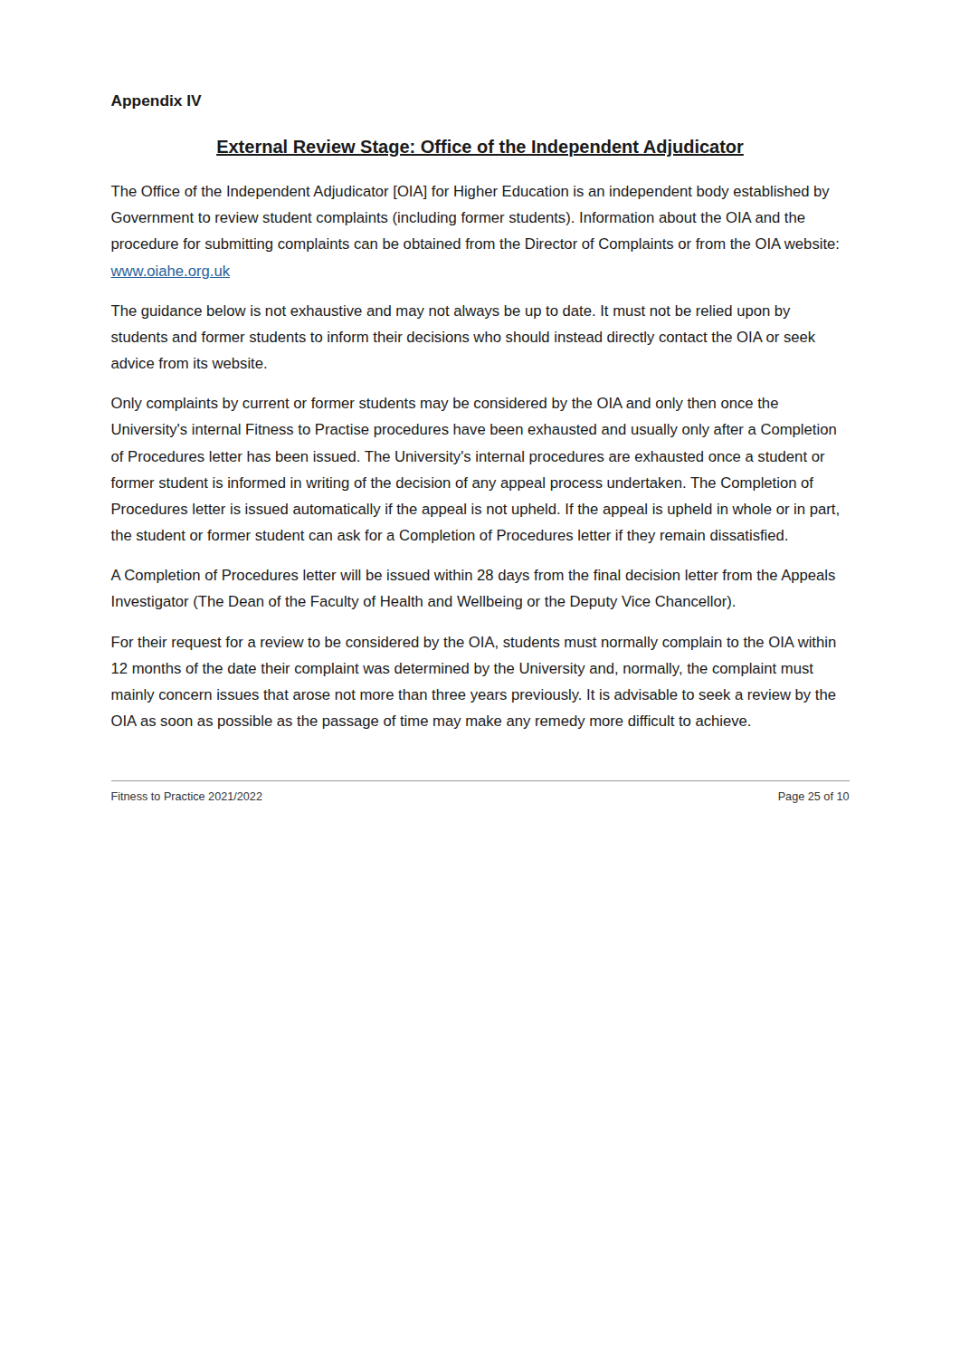Appendix IV
External Review Stage: Office of the Independent Adjudicator
The Office of the Independent Adjudicator [OIA] for Higher Education is an independent body established by Government to review student complaints (including former students). Information about the OIA and the procedure for submitting complaints can be obtained from the Director of Complaints or from the OIA website: www.oiahe.org.uk
The guidance below is not exhaustive and may not always be up to date. It must not be relied upon by students and former students to inform their decisions who should instead directly contact the OIA or seek advice from its website.
Only complaints by current or former students may be considered by the OIA and only then once the University's internal Fitness to Practise procedures have been exhausted and usually only after a Completion of Procedures letter has been issued. The University's internal procedures are exhausted once a student or former student is informed in writing of the decision of any appeal process undertaken. The Completion of Procedures letter is issued automatically if the appeal is not upheld. If the appeal is upheld in whole or in part, the student or former student can ask for a Completion of Procedures letter if they remain dissatisfied.
A Completion of Procedures letter will be issued within 28 days from the final decision letter from the Appeals Investigator (The Dean of the Faculty of Health and Wellbeing or the Deputy Vice Chancellor).
For their request for a review to be considered by the OIA, students must normally complain to the OIA within 12 months of the date their complaint was determined by the University and, normally, the complaint must mainly concern issues that arose not more than three years previously. It is advisable to seek a review by the OIA as soon as possible as the passage of time may make any remedy more difficult to achieve.
Fitness to Practice 2021/2022 Page 25 of 10